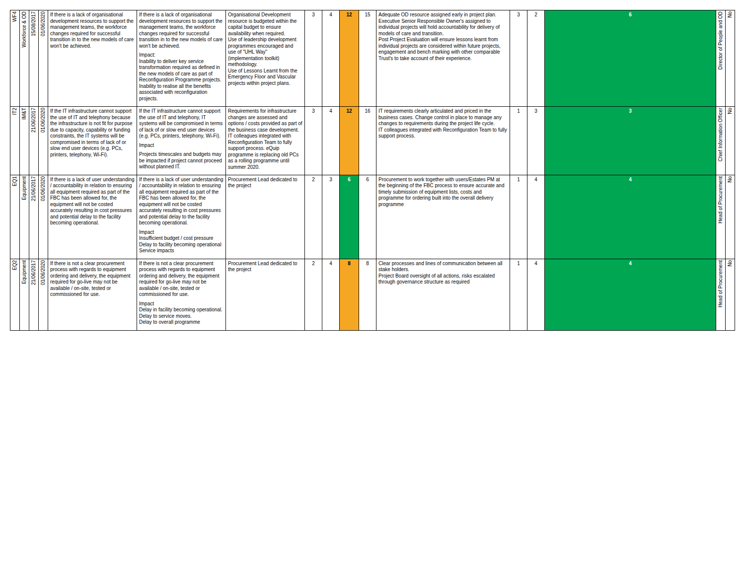| WF4 | Workforce & OD | 15/08/2017 | 01/06/2020 | If there is a lack of organisational development resources to support the management teams, the workforce changes required for successful transition in to the new models of care won't be achieved. | If there is a lack of organisational development resources to support the management teams, the workforce changes required for successful transition in to the new models of care won't be achieved. Impact: Inability to deliver key service transformation required as defined in the new models of care as part of Reconfiguration Programme projects. Inability to realise all the benefits associated with reconfiguration projects. | Organisational Development resource is budgeted within the capital budget to ensure availability when required. Use of leadership development programmes encouraged and use of "UHL Way" (implementation toolkit) methodology. Use of Lessons Learnt from the Emergency Floor and Vascular projects within project plans. | 3 | 4 | 12 | 15 | Adequate OD resource assigned early in project plan. Executive Senior Responsible Owner's assigned to individual projects will hold accountability for delivery of models of care and transition. Post Project Evaluation will ensure lessons learnt from individual projects are considered within future projects, engagement and bench marking with other comparable Trust's to take account of their experience. | 3 | 2 | 6 | Director of People and OD | No |
| IT2 | IM&T | 21/06/2017 | 01/06/2020 | If the IT infrastructure cannot support the use of IT and telephony because the infrastructure is not fit for purpose due to capacity, capability or funding constraints, the IT systems will be compromised in terms of lack of or slow end user devices (e.g. PCs, printers, telephony, Wi-Fi). | If the IT infrastructure cannot support the use of IT and telephony, IT systems will be compromised in terms of lack of or slow end user devices (e.g. PCs, printers, telephony, Wi-Fi). Impact Projects timescales and budgets may be impacted if project cannot proceed without planned IT. | Requirements for infrastructure changes are assessed and options / costs provided as part of the business case development. IT colleagues integrated with Reconfiguration Team to fully support process. eQuip programme is replacing old PCs as a rolling programme until summer 2020. | 3 | 4 | 12 | 16 | IT requirements clearly articulated and priced in the business cases. Change control in place to manage any changes to requirements during the project life cycle. IT colleagues integrated with Reconfiguration Team to fully support process. | 1 | 3 | 3 | Chief Information Officer | No |
| EQ1 | Equipment | 21/06/2017 | 01/06/2020 | If there is a lack of user understanding / accountability in relation to ensuring all equipment required as part of the FBC has been allowed for, the equipment will not be costed accurately resulting in cost pressures and potential delay to the facility becoming operational. | If there is a lack of user understanding / accountability in relation to ensuring all equipment required as part of the FBC has been allowed for, the equipment will not be costed accurately resulting in cost pressures and potential delay to the facility becoming operational. Impact Insufficient budget / cost pressure Delay to facility becoming operational Service impacts | Procurement Lead dedicated to the project | 2 | 3 | 6 | 6 | Procurement to work together with users/Estates PM at the beginning of the FBC process to ensure accurate and timely submission of equipment lists, costs and programme for ordering built into the overall delivery programme | 1 | 4 | 4 | Head of Procurement | No |
| EQ2 | Equipment | 21/06/2017 | 01/06/2020 | If there is not a clear procurement process with regards to equipment ordering and delivery, the equipment required for go-live may not be available / on-site, tested or commissioned for use. | If there is not a clear procurement process with regards to equipment ordering and delivery, the equipment required for go-live may not be available / on-site, tested or commissioned for use. Impact Delay in facility becoming operational. Delay to service moves. Delay to overall programme | Procurement Lead dedicated to the project | 2 | 4 | 8 | 8 | Clear processes and lines of communication between all stake holders. Project Board oversight of all actions, risks escalated through governance structure as required | 1 | 4 | 4 | Head of Procurement | No |